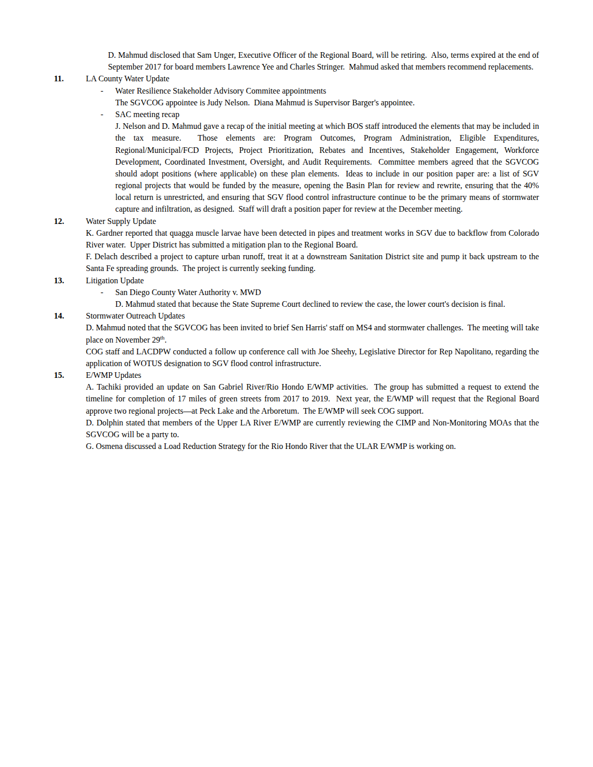D. Mahmud disclosed that Sam Unger, Executive Officer of the Regional Board, will be retiring. Also, terms expired at the end of September 2017 for board members Lawrence Yee and Charles Stringer. Mahmud asked that members recommend replacements.
11.
LA County Water Update
Water Resilience Stakeholder Advisory Commitee appointments
The SGVCOG appointee is Judy Nelson. Diana Mahmud is Supervisor Barger's appointee.
SAC meeting recap
J. Nelson and D. Mahmud gave a recap of the initial meeting at which BOS staff introduced the elements that may be included in the tax measure. Those elements are: Program Outcomes, Program Administration, Eligible Expenditures, Regional/Municipal/FCD Projects, Project Prioritization, Rebates and Incentives, Stakeholder Engagement, Workforce Development, Coordinated Investment, Oversight, and Audit Requirements. Committee members agreed that the SGVCOG should adopt positions (where applicable) on these plan elements. Ideas to include in our position paper are: a list of SGV regional projects that would be funded by the measure, opening the Basin Plan for review and rewrite, ensuring that the 40% local return is unrestricted, and ensuring that SGV flood control infrastructure continue to be the primary means of stormwater capture and infiltration, as designed. Staff will draft a position paper for review at the December meeting.
12.
Water Supply Update
K. Gardner reported that quagga muscle larvae have been detected in pipes and treatment works in SGV due to backflow from Colorado River water. Upper District has submitted a mitigation plan to the Regional Board.
F. Delach described a project to capture urban runoff, treat it at a downstream Sanitation District site and pump it back upstream to the Santa Fe spreading grounds. The project is currently seeking funding.
13.
Litigation Update
San Diego County Water Authority v. MWD
D. Mahmud stated that because the State Supreme Court declined to review the case, the lower court's decision is final.
14.
Stormwater Outreach Updates
D. Mahmud noted that the SGVCOG has been invited to brief Sen Harris' staff on MS4 and stormwater challenges. The meeting will take place on November 29th.
COG staff and LACDPW conducted a follow up conference call with Joe Sheehy, Legislative Director for Rep Napolitano, regarding the application of WOTUS designation to SGV flood control infrastructure.
15.
E/WMP Updates
A. Tachiki provided an update on San Gabriel River/Rio Hondo E/WMP activities. The group has submitted a request to extend the timeline for completion of 17 miles of green streets from 2017 to 2019. Next year, the E/WMP will request that the Regional Board approve two regional projects—at Peck Lake and the Arboretum. The E/WMP will seek COG support.
D. Dolphin stated that members of the Upper LA River E/WMP are currently reviewing the CIMP and Non-Monitoring MOAs that the SGVCOG will be a party to.
G. Osmena discussed a Load Reduction Strategy for the Rio Hondo River that the ULAR E/WMP is working on.